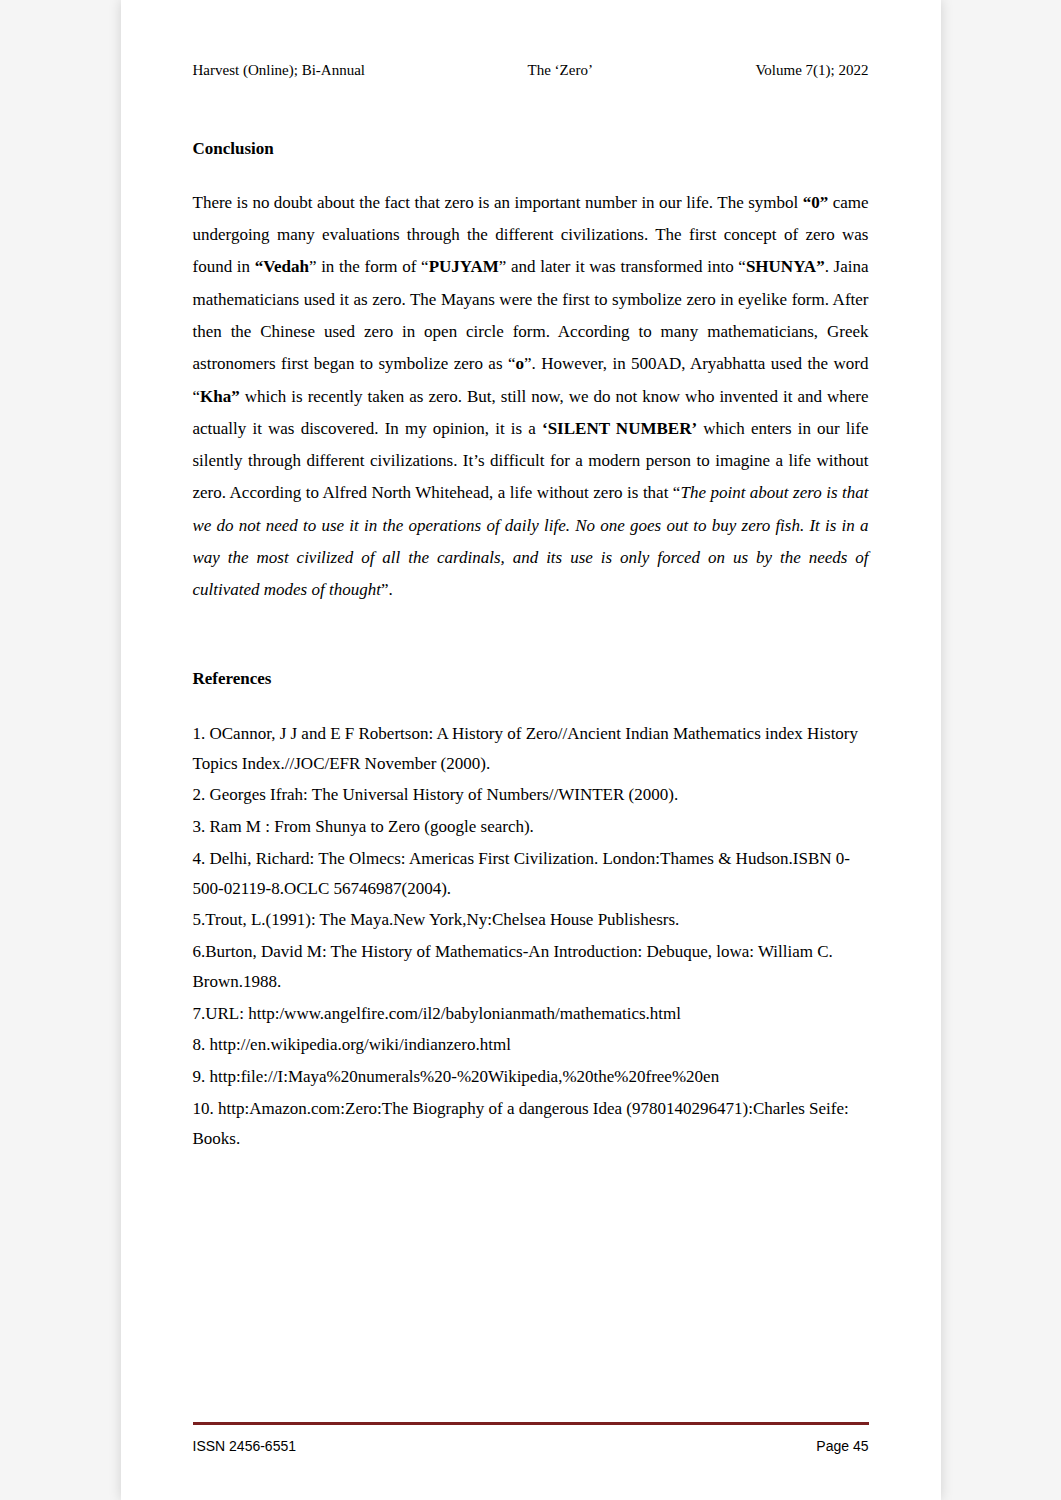Harvest (Online); Bi-Annual The ‘Zero’ Volume 7(1); 2022
Conclusion
There is no doubt about the fact that zero is an important number in our life. The symbol “0” came undergoing many evaluations through the different civilizations. The first concept of zero was found in “Vedah” in the form of “PUJYAM” and later it was transformed into “SHUNYA”. Jaina mathematicians used it as zero. The Mayans were the first to symbolize zero in eyelike form. After then the Chinese used zero in open circle form. According to many mathematicians, Greek astronomers first began to symbolize zero as “o”. However, in 500AD, Aryabhatta used the word “Kha” which is recently taken as zero. But, still now, we do not know who invented it and where actually it was discovered. In my opinion, it is a ‘SILENT NUMBER’ which enters in our life silently through different civilizations. It’s difficult for a modern person to imagine a life without zero. According to Alfred North Whitehead, a life without zero is that “The point about zero is that we do not need to use it in the operations of daily life. No one goes out to buy zero fish. It is in a way the most civilized of all the cardinals, and its use is only forced on us by the needs of cultivated modes of thought”.
References
1. OCannor, J J and E F Robertson: A History of Zero//Ancient Indian Mathematics index History Topics Index.//JOC/EFR November (2000).
2. Georges Ifrah: The Universal History of Numbers//WINTER (2000).
3. Ram M : From Shunya to Zero (google search).
4. Delhi, Richard: The Olmecs: Americas First Civilization. London:Thames & Hudson.ISBN 0-500-02119-8.OCLC 56746987(2004).
5. Trout, L.(1991): The Maya.New York,Ny:Chelsea House Publishesrs.
6. Burton, David M: The History of Mathematics-An Introduction: Debuque, lowa: William C. Brown.1988.
7. URL: http:/www.angelfire.com/il2/babylonianmath/mathematics.html
8. http://en.wikipedia.org/wiki/indianzero.html
9. http:file://I:Maya%20numerals%20-%20Wikipedia,%20the%20free%20en
10. http:Amazon.com:Zero:The Biography of a dangerous Idea (9780140296471):Charles Seife: Books.
ISSN 2456-6551 Page 45